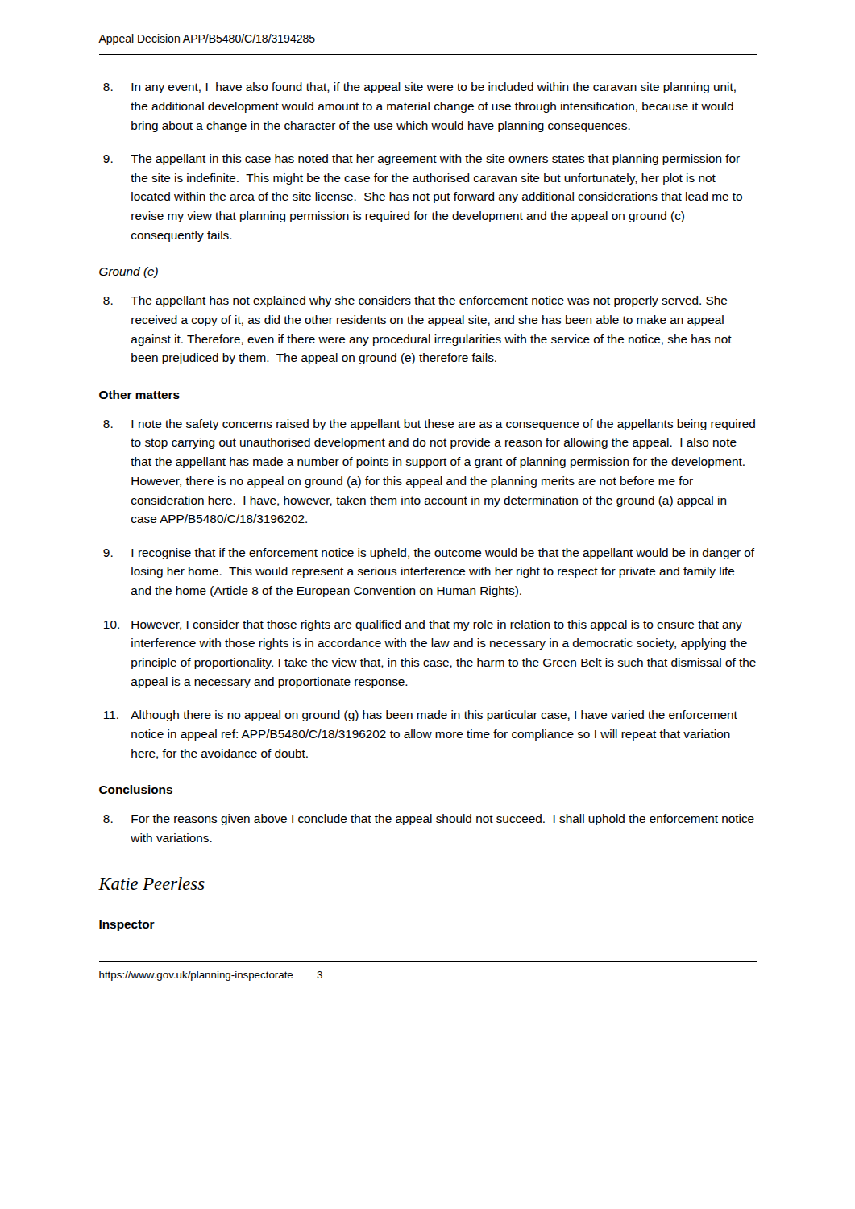Appeal Decision APP/B5480/C/18/3194285
In any event, I have also found that, if the appeal site were to be included within the caravan site planning unit, the additional development would amount to a material change of use through intensification, because it would bring about a change in the character of the use which would have planning consequences.
The appellant in this case has noted that her agreement with the site owners states that planning permission for the site is indefinite. This might be the case for the authorised caravan site but unfortunately, her plot is not located within the area of the site license. She has not put forward any additional considerations that lead me to revise my view that planning permission is required for the development and the appeal on ground (c) consequently fails.
Ground (e)
The appellant has not explained why she considers that the enforcement notice was not properly served. She received a copy of it, as did the other residents on the appeal site, and she has been able to make an appeal against it. Therefore, even if there were any procedural irregularities with the service of the notice, she has not been prejudiced by them. The appeal on ground (e) therefore fails.
Other matters
I note the safety concerns raised by the appellant but these are as a consequence of the appellants being required to stop carrying out unauthorised development and do not provide a reason for allowing the appeal. I also note that the appellant has made a number of points in support of a grant of planning permission for the development. However, there is no appeal on ground (a) for this appeal and the planning merits are not before me for consideration here. I have, however, taken them into account in my determination of the ground (a) appeal in case APP/B5480/C/18/3196202.
I recognise that if the enforcement notice is upheld, the outcome would be that the appellant would be in danger of losing her home. This would represent a serious interference with her right to respect for private and family life and the home (Article 8 of the European Convention on Human Rights).
However, I consider that those rights are qualified and that my role in relation to this appeal is to ensure that any interference with those rights is in accordance with the law and is necessary in a democratic society, applying the principle of proportionality. I take the view that, in this case, the harm to the Green Belt is such that dismissal of the appeal is a necessary and proportionate response.
Although there is no appeal on ground (g) has been made in this particular case, I have varied the enforcement notice in appeal ref: APP/B5480/C/18/3196202 to allow more time for compliance so I will repeat that variation here, for the avoidance of doubt.
Conclusions
For the reasons given above I conclude that the appeal should not succeed. I shall uphold the enforcement notice with variations.
Katie Peerless
Inspector
https://www.gov.uk/planning-inspectorate 3